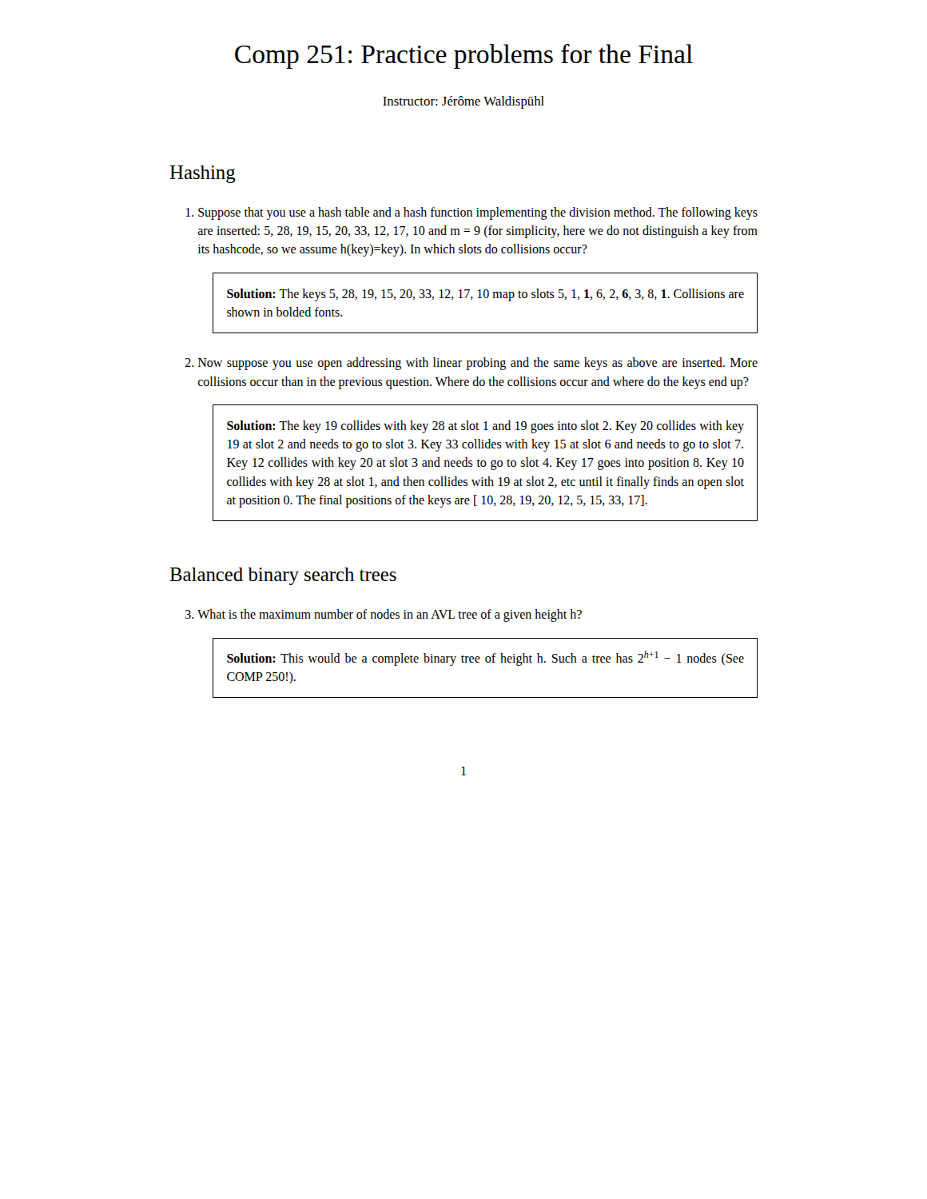Comp 251: Practice problems for the Final
Instructor: Jérôme Waldispühl
Hashing
Suppose that you use a hash table and a hash function implementing the division method. The following keys are inserted: 5, 28, 19, 15, 20, 33, 12, 17, 10 and m = 9 (for simplicity, here we do not distinguish a key from its hashcode, so we assume h(key)=key). In which slots do collisions occur?
Solution: The keys 5, 28, 19, 15, 20, 33, 12, 17, 10 map to slots 5, 1, 1, 6, 2, 6, 3, 8, 1. Collisions are shown in bolded fonts.
Now suppose you use open addressing with linear probing and the same keys as above are inserted. More collisions occur than in the previous question. Where do the collisions occur and where do the keys end up?
Solution: The key 19 collides with key 28 at slot 1 and 19 goes into slot 2. Key 20 collides with key 19 at slot 2 and needs to go to slot 3. Key 33 collides with key 15 at slot 6 and needs to go to slot 7. Key 12 collides with key 20 at slot 3 and needs to go to slot 4. Key 17 goes into position 8. Key 10 collides with key 28 at slot 1, and then collides with 19 at slot 2, etc until it finally finds an open slot at position 0. The final positions of the keys are [ 10, 28, 19, 20, 12, 5, 15, 33, 17].
Balanced binary search trees
What is the maximum number of nodes in an AVL tree of a given height h?
Solution: This would be a complete binary tree of height h. Such a tree has 2h+1 − 1 nodes (See COMP 250!).
1